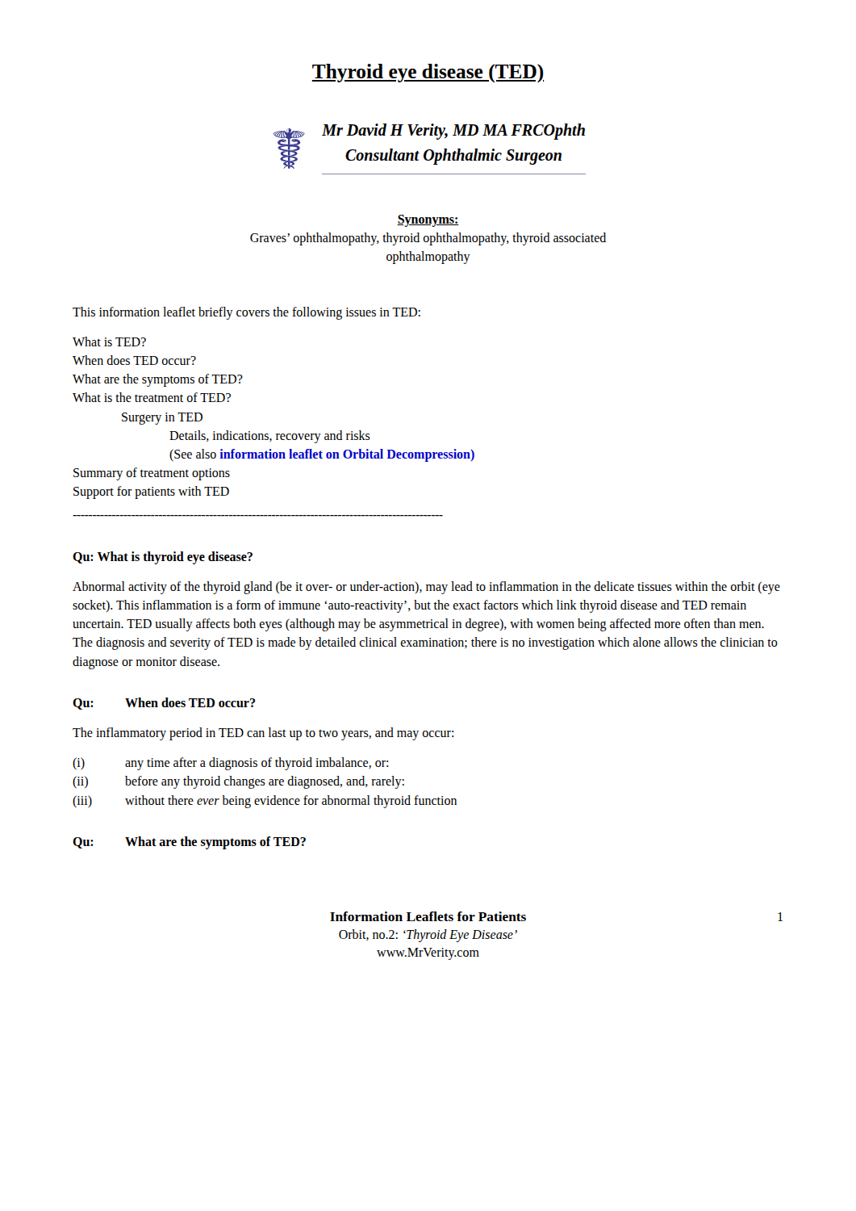Thyroid eye disease (TED)
☤
Mr David H Verity, MD MA FRCOphth
Consultant Ophthalmic Surgeon
Synonyms:
Graves’ ophthalmopathy, thyroid ophthalmopathy, thyroid associated
ophthalmopathy
This information leaflet briefly covers the following issues in TED:
What is TED?
When does TED occur?
What are the symptoms of TED?
What is the treatment of TED?
Surgery in TED
Details, indications, recovery and risks
(See also information leaflet on Orbital Decompression)
Summary of treatment options
Support for patients with TED
-----------------------------------------------------------------------------------------------
Qu: What is thyroid eye disease?
Abnormal activity of the thyroid gland (be it over- or under-action), may lead to inflammation in the delicate tissues within the orbit (eye socket). This inflammation is a form of immune ‘auto-reactivity’, but the exact factors which link thyroid disease and TED remain uncertain. TED usually affects both eyes (although may be asymmetrical in degree), with women being affected more often than men. The diagnosis and severity of TED is made by detailed clinical examination; there is no investigation which alone allows the clinician to diagnose or monitor disease.
Qu: When does TED occur?
The inflammatory period in TED can last up to two years, and may occur:
(i) any time after a diagnosis of thyroid imbalance, or:
(ii) before any thyroid changes are diagnosed, and, rarely:
(iii) without there ever being evidence for abnormal thyroid function
Qu: What are the symptoms of TED?
Information Leaflets for Patients
Orbit, no.2: ‘Thyroid Eye Disease’
www.MrVerity.com
1